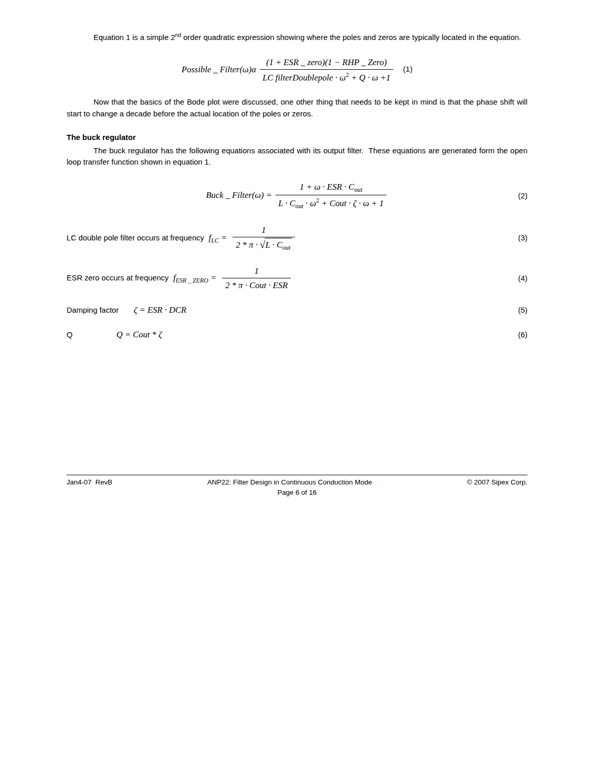Equation 1 is a simple 2nd order quadratic expression showing where the poles and zeros are typically located in the equation.
Possible _ Filter(ω)α (1 + ESR _ zero)(1 − RHP _ Zero) LC filterDoublepole · ω2 + Q · ω +1 (1)
Now that the basics of the Bode plot were discussed, one other thing that needs to be kept in mind is that the phase shift will start to change a decade before the actual location of the poles or zeros.
The buck regulator
The buck regulator has the following equations associated with its output filter. These equations are generated form the open loop transfer function shown in equation 1.
Buck _ Filter(ω) = 1 + ω · ESR · Cout L · Cout · ω2 + Cout · ζ · ω + 1 (2)
LC double pole filter occurs at frequency fLC = 1 2 * π · L · Cout (3)
ESR zero occurs at frequency fESR _ ZERO = 1 2 * π · Cout · ESR (4)
Damping factor ζ = ESR · DCR (5)
Q Q = Cout * ζ (6)
Jan4-07 RevB ANP22: Filter Design in Continuous Conduction Mode © 2007 Sipex Corp.
Page 6 of 16